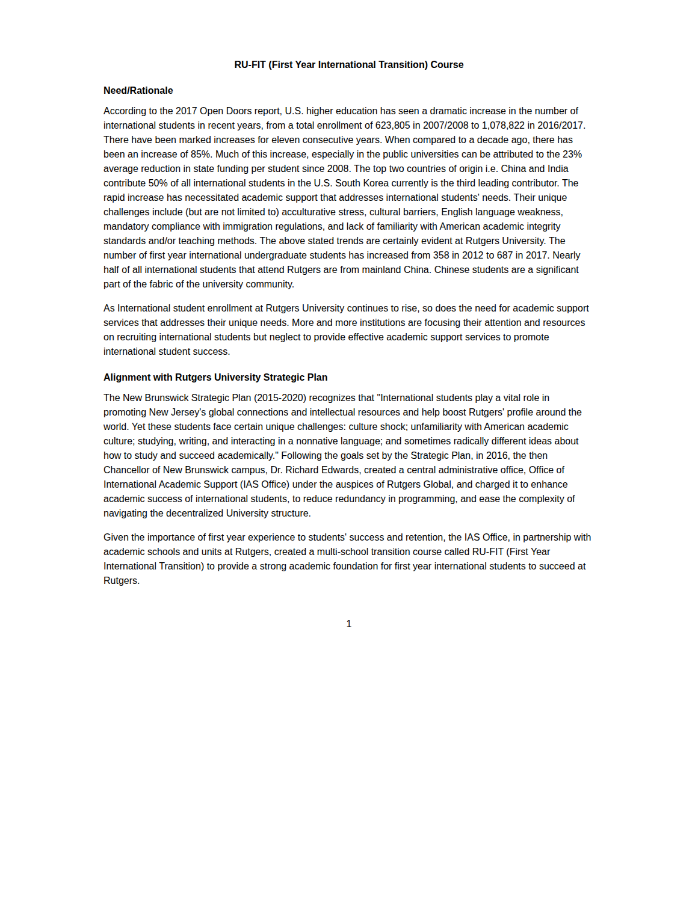RU-FIT (First Year International Transition) Course
Need/Rationale
According to the 2017 Open Doors report, U.S. higher education has seen a dramatic increase in the number of international students in recent years, from a total enrollment of 623,805 in 2007/2008 to 1,078,822 in 2016/2017. There have been marked increases for eleven consecutive years. When compared to a decade ago, there has been an increase of 85%. Much of this increase, especially in the public universities can be attributed to the 23% average reduction in state funding per student since 2008. The top two countries of origin i.e. China and India contribute 50% of all international students in the U.S. South Korea currently is the third leading contributor. The rapid increase has necessitated academic support that addresses international students' needs. Their unique challenges include (but are not limited to) acculturative stress, cultural barriers, English language weakness, mandatory compliance with immigration regulations, and lack of familiarity with American academic integrity standards and/or teaching methods. The above stated trends are certainly evident at Rutgers University. The number of first year international undergraduate students has increased from 358 in 2012 to 687 in 2017. Nearly half of all international students that attend Rutgers are from mainland China. Chinese students are a significant part of the fabric of the university community.
As International student enrollment at Rutgers University continues to rise, so does the need for academic support services that addresses their unique needs. More and more institutions are focusing their attention and resources on recruiting international students but neglect to provide effective academic support services to promote international student success.
Alignment with Rutgers University Strategic Plan
The New Brunswick Strategic Plan (2015-2020) recognizes that "International students play a vital role in promoting New Jersey's global connections and intellectual resources and help boost Rutgers' profile around the world. Yet these students face certain unique challenges: culture shock; unfamiliarity with American academic culture; studying, writing, and interacting in a nonnative language; and sometimes radically different ideas about how to study and succeed academically." Following the goals set by the Strategic Plan, in 2016, the then Chancellor of New Brunswick campus, Dr. Richard Edwards, created a central administrative office, Office of International Academic Support (IAS Office) under the auspices of Rutgers Global, and charged it to enhance academic success of international students, to reduce redundancy in programming, and ease the complexity of navigating the decentralized University structure.
Given the importance of first year experience to students' success and retention, the IAS Office, in partnership with academic schools and units at Rutgers, created a multi-school transition course called RU-FIT (First Year International Transition) to provide a strong academic foundation for first year international students to succeed at Rutgers.
1